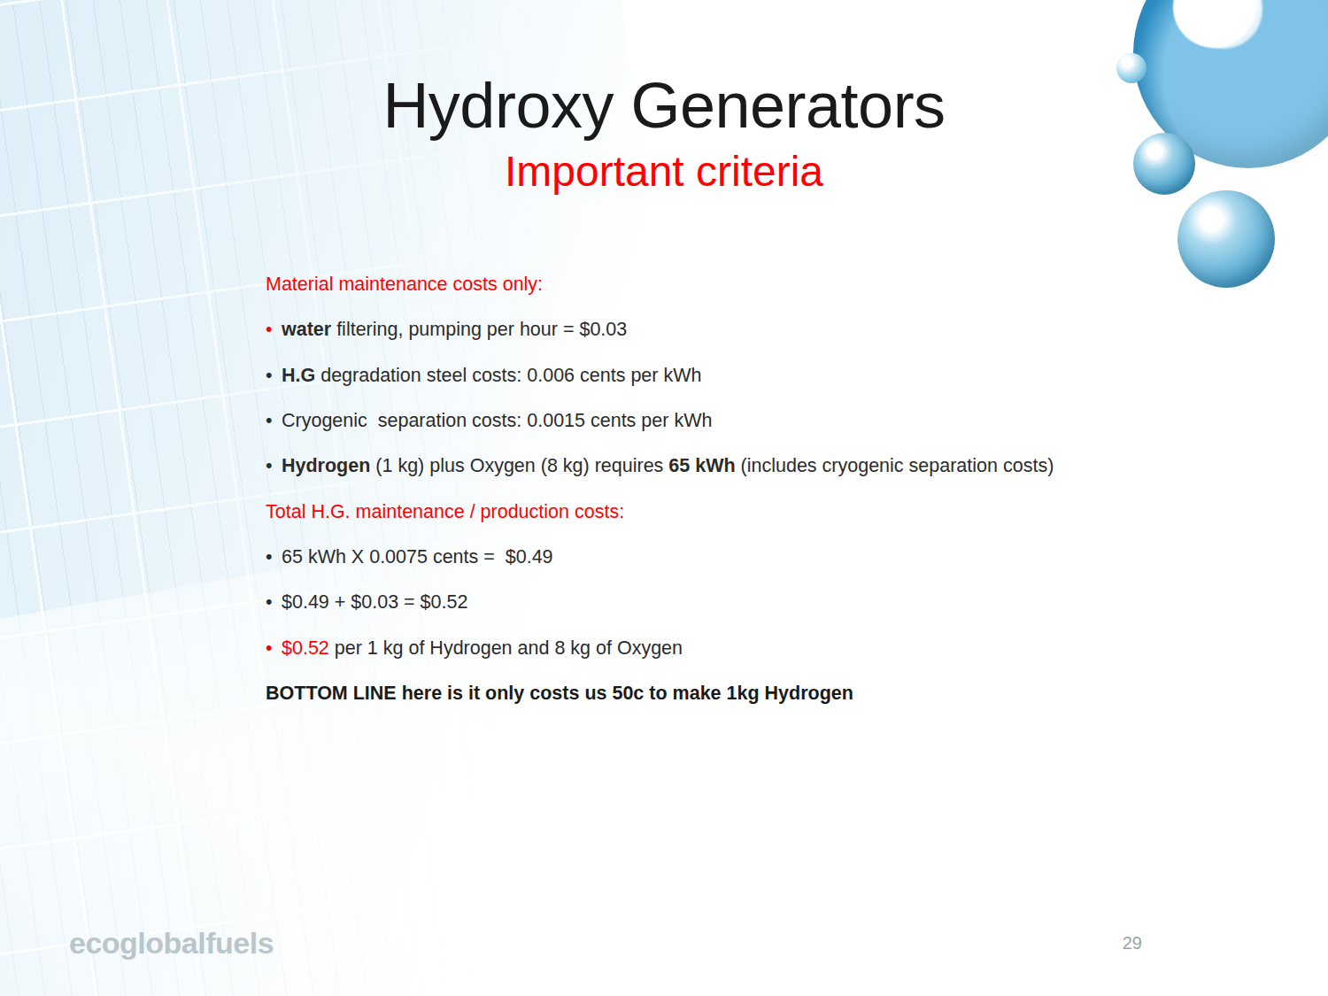Hydroxy Generators
Important criteria
Material maintenance costs only:
water filtering, pumping per hour = $0.03
H.G degradation steel costs: 0.006 cents per kWh
Cryogenic separation costs: 0.0015 cents per kWh
Hydrogen (1 kg) plus Oxygen (8 kg) requires 65 kWh (includes cryogenic separation costs)
Total H.G. maintenance / production costs:
65 kWh X 0.0075 cents = $0.49
$0.49 + $0.03 = $0.52
$0.52 per 1 kg of Hydrogen and 8 kg of Oxygen
BOTTOM LINE here is it only costs us 50c to make 1kg Hydrogen
ecoglobalfuels
29